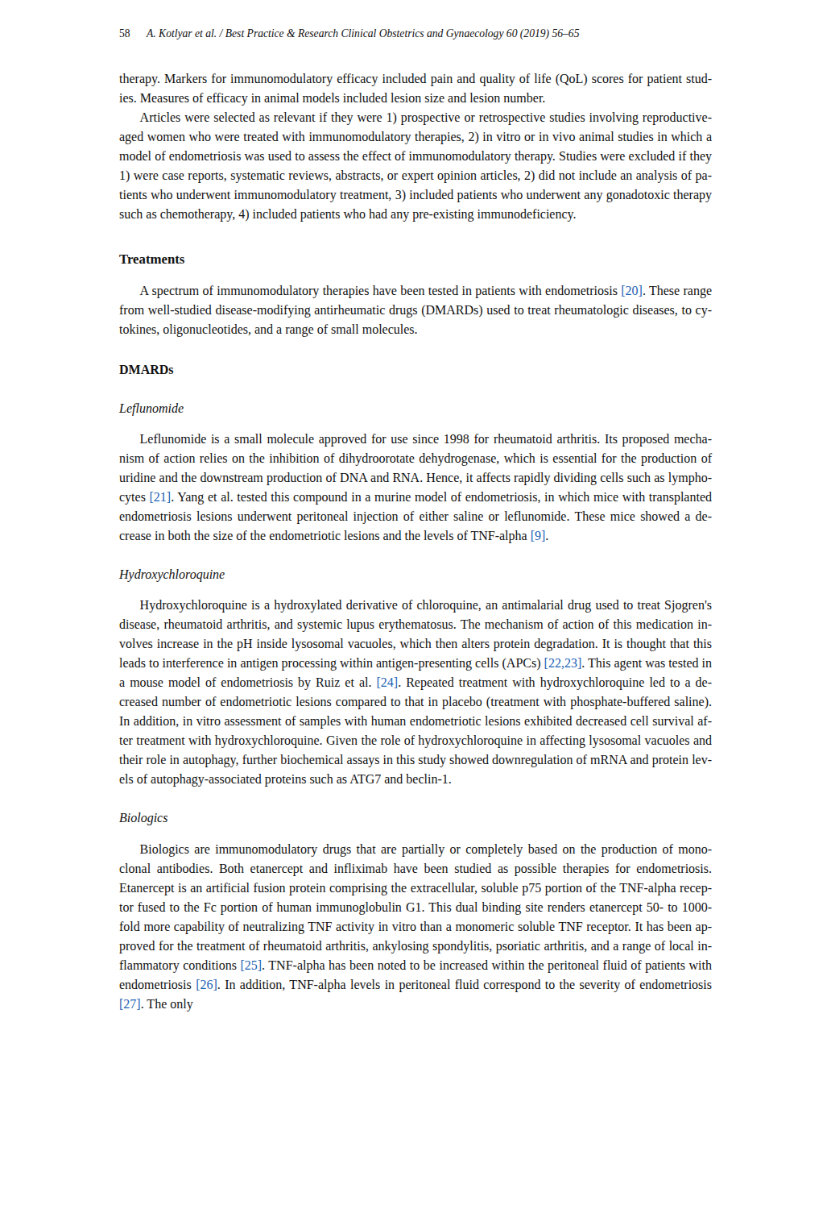58 A. Kotlyar et al. / Best Practice & Research Clinical Obstetrics and Gynaecology 60 (2019) 56–65
therapy. Markers for immunomodulatory efficacy included pain and quality of life (QoL) scores for patient studies. Measures of efficacy in animal models included lesion size and lesion number.
Articles were selected as relevant if they were 1) prospective or retrospective studies involving reproductive-aged women who were treated with immunomodulatory therapies, 2) in vitro or in vivo animal studies in which a model of endometriosis was used to assess the effect of immunomodulatory therapy. Studies were excluded if they 1) were case reports, systematic reviews, abstracts, or expert opinion articles, 2) did not include an analysis of patients who underwent immunomodulatory treatment, 3) included patients who underwent any gonadotoxic therapy such as chemotherapy, 4) included patients who had any pre-existing immunodeficiency.
Treatments
A spectrum of immunomodulatory therapies have been tested in patients with endometriosis [20]. These range from well-studied disease-modifying antirheumatic drugs (DMARDs) used to treat rheumatologic diseases, to cytokines, oligonucleotides, and a range of small molecules.
DMARDs
Leflunomide
Leflunomide is a small molecule approved for use since 1998 for rheumatoid arthritis. Its proposed mechanism of action relies on the inhibition of dihydroorotate dehydrogenase, which is essential for the production of uridine and the downstream production of DNA and RNA. Hence, it affects rapidly dividing cells such as lymphocytes [21]. Yang et al. tested this compound in a murine model of endometriosis, in which mice with transplanted endometriosis lesions underwent peritoneal injection of either saline or leflunomide. These mice showed a decrease in both the size of the endometriotic lesions and the levels of TNF-alpha [9].
Hydroxychloroquine
Hydroxychloroquine is a hydroxylated derivative of chloroquine, an antimalarial drug used to treat Sjogren's disease, rheumatoid arthritis, and systemic lupus erythematosus. The mechanism of action of this medication involves increase in the pH inside lysosomal vacuoles, which then alters protein degradation. It is thought that this leads to interference in antigen processing within antigen-presenting cells (APCs) [22,23]. This agent was tested in a mouse model of endometriosis by Ruiz et al. [24]. Repeated treatment with hydroxychloroquine led to a decreased number of endometriotic lesions compared to that in placebo (treatment with phosphate-buffered saline). In addition, in vitro assessment of samples with human endometriotic lesions exhibited decreased cell survival after treatment with hydroxychloroquine. Given the role of hydroxychloroquine in affecting lysosomal vacuoles and their role in autophagy, further biochemical assays in this study showed downregulation of mRNA and protein levels of autophagy-associated proteins such as ATG7 and beclin-1.
Biologics
Biologics are immunomodulatory drugs that are partially or completely based on the production of monoclonal antibodies. Both etanercept and infliximab have been studied as possible therapies for endometriosis. Etanercept is an artificial fusion protein comprising the extracellular, soluble p75 portion of the TNF-alpha receptor fused to the Fc portion of human immunoglobulin G1. This dual binding site renders etanercept 50- to 1000-fold more capability of neutralizing TNF activity in vitro than a monomeric soluble TNF receptor. It has been approved for the treatment of rheumatoid arthritis, ankylosing spondylitis, psoriatic arthritis, and a range of local inflammatory conditions [25]. TNF-alpha has been noted to be increased within the peritoneal fluid of patients with endometriosis [26]. In addition, TNF-alpha levels in peritoneal fluid correspond to the severity of endometriosis [27]. The only